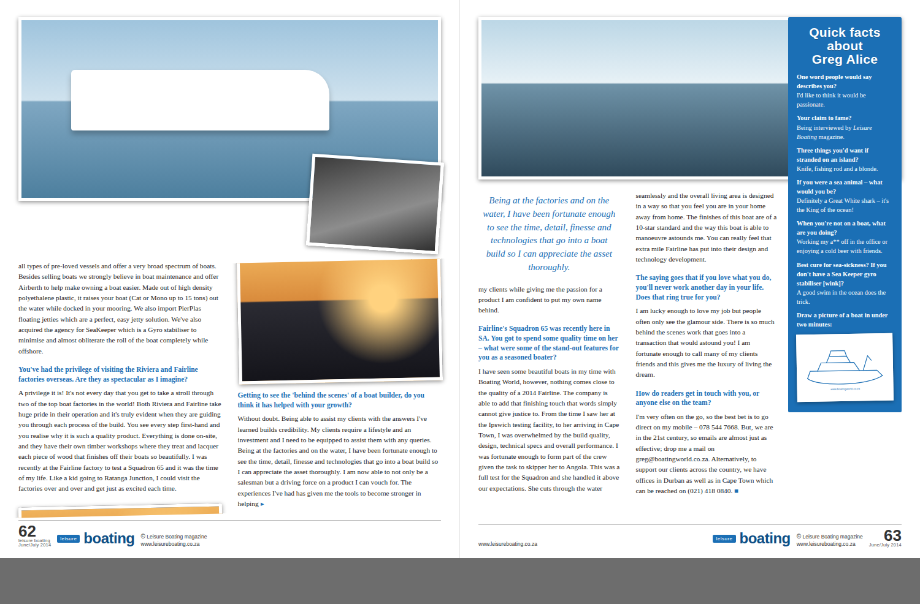all types of pre-loved vessels and offer a very broad spectrum of boats. Besides selling boats we strongly believe in boat maintenance and offer Airberth to help make owning a boat easier. Made out of high density polyethalene plastic, it raises your boat (Cat or Mono up to 15 tons) out the water while docked in your mooring. We also import PierPlas floating jetties which are a perfect, easy jetty solution. We've also acquired the agency for SeaKeeper which is a Gyro stabiliser to minimise and almost obliterate the roll of the boat completely while offshore.
You've had the privilege of visiting the Riviera and Fairline factories overseas. Are they as spectacular as I imagine?
A privilege it is! It's not every day that you get to take a stroll through two of the top boat factories in the world! Both Riviera and Fairline take huge pride in their operation and it's truly evident when they are guiding you through each process of the build. You see every step first-hand and you realise why it is such a quality product. Everything is done on-site, and they have their own timber workshops where they treat and lacquer each piece of wood that finishes off their boats so beautifully. I was recently at the Fairline factory to test a Squadron 65 and it was the time of my life. Like a kid going to Ratanga Junction, I could visit the factories over and over and get just as excited each time.
Getting to see the 'behind the scenes' of a boat builder, do you think it has helped with your growth?
Without doubt. Being able to assist my clients with the answers I've learned builds credibility. My clients require a lifestyle and an investment and I need to be equipped to assist them with any queries. Being at the factories and on the water, I have been fortunate enough to see the time, detail, finesse and technologies that go into a boat build so I can appreciate the asset thoroughly. I am now able to not only be a salesman but a driving force on a product I can vouch for. The experiences I've had has given me the tools to become stronger in helping ▸
62leisure boating
June/July 2014
leisure boating
© Leisure Boating magazine
www.leisureboating.co.za
Quick facts
about
Greg Alice
One word people would say describes you?
I'd like to think it would be passionate.
Your claim to fame?
Being interviewed by Leisure Boating magazine.
Three things you'd want if stranded on an island?
Knife, fishing rod and a blonde.
If you were a sea animal – what would you be?
Definitely a Great White shark – it's the King of the ocean!
When you're not on a boat, what are you doing?
Working my a** off in the office or enjoying a cold beer with friends.
Best cure for sea-sickness? If you don't have a Sea Keeper gyro stabiliser [wink]?
A good swim in the ocean does the trick.
Draw a picture of a boat in under two minutes:
www.boatingworld.co.za
Being at the factories and on the water, I have been fortunate enough to see the time, detail, finesse and technologies that go into a boat build so I can appreciate the asset thoroughly.
my clients while giving me the passion for a product I am confident to put my own name behind.
Fairline's Squadron 65 was recently here in SA. You got to spend some quality time on her – what were some of the stand-out features for you as a seasoned boater?
I have seen some beautiful boats in my time with Boating World, however, nothing comes close to the quality of a 2014 Fairline. The company is able to add that finishing touch that words simply cannot give justice to. From the time I saw her at the Ipswich testing facility, to her arriving in Cape Town, I was overwhelmed by the build quality, design, technical specs and overall performance. I was fortunate enough to form part of the crew given the task to skipper her to Angola. This was a full test for the Squadron and she handled it above our expectations. She cuts through the water seamlessly and the overall living area is designed in a way so that you feel you are in your home away from home. The finishes of this boat are of a 10-star standard and the way this boat is able to manoeuvre astounds me. You can really feel that extra mile Fairline has put into their design and technology development.
The saying goes that if you love what you do, you'll never work another day in your life. Does that ring true for you?
I am lucky enough to love my job but people often only see the glamour side. There is so much behind the scenes work that goes into a transaction that would astound you! I am fortunate enough to call many of my clients friends and this gives me the luxury of living the dream.
How do readers get in touch with you, or anyone else on the team?
I'm very often on the go, so the best bet is to go direct on my mobile – 078 544 7668. But, we are in the 21st century, so emails are almost just as effective; drop me a mail on greg@boatingworld.co.za. Alternatively, to support our clients across the country, we have offices in Durban as well as in Cape Town which can be reached on (021) 418 0840. ■
www.leisureboating.co.za
leisure boating
© Leisure Boating magazine
www.leisureboating.co.za
63June/July 2014